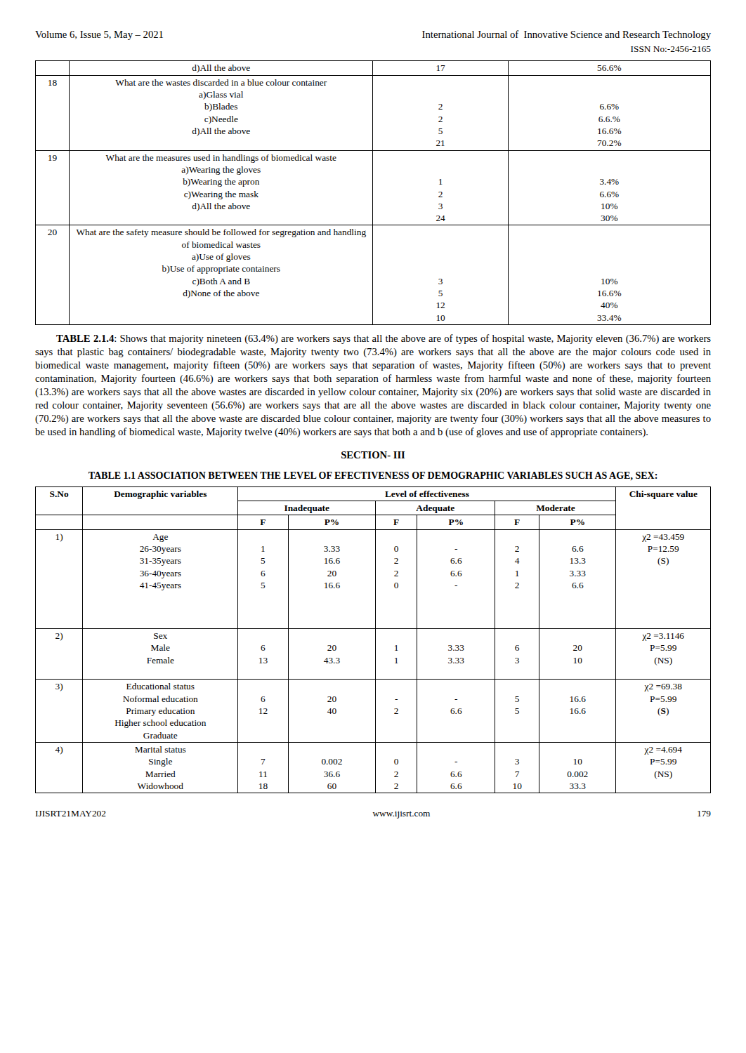Volume 6, Issue 5, May – 2021
International Journal of Innovative Science and Research Technology
ISSN No:-2456-2165
| | d)All the above | 17 | 56.6% |
| 18 | What are the wastes discarded in a blue colour container a)Glass vial b)Blades c)Needle d)All the above | 2 2 5 21 | 6.6% 6.6.% 16.6% 70.2% |
| 19 | What are the measures used in handlings of biomedical waste a)Wearing the gloves b)Wearing the apron c)Wearing the mask d)All the above | 1 2 3 24 | 3.4% 6.6% 10% 30% |
| 20 | What are the safety measure should be followed for segregation and handling of biomedical wastes a)Use of gloves b)Use of appropriate containers c)Both A and B d)None of the above | 3 5 12 10 | 10% 16.6% 40% 33.4% |
TABLE 2.1.4: Shows that majority nineteen (63.4%) are workers says that all the above are of types of hospital waste, Majority eleven (36.7%) are workers says that plastic bag containers/ biodegradable waste, Majority twenty two (73.4%) are workers says that all the above are the major colours code used in biomedical waste management, majority fifteen (50%) are workers says that separation of wastes, Majority fifteen (50%) are workers says that to prevent contamination, Majority fourteen (46.6%) are workers says that both separation of harmless waste from harmful waste and none of these, majority fourteen (13.3%) are workers says that all the above wastes are discarded in yellow colour container, Majority six (20%) are workers says that solid waste are discarded in red colour container, Majority seventeen (56.6%) are workers says that are all the above wastes are discarded in black colour container, Majority twenty one (70.2%) are workers says that all the above waste are discarded blue colour container, majority are twenty four (30%) workers says that all the above measures to be used in handling of biomedical waste, Majority twelve (40%) workers are says that both a and b (use of gloves and use of appropriate containers).
SECTION- III
TABLE 1.1 ASSOCIATION BETWEEN THE LEVEL OF EFECTIVENESS OF DEMOGRAPHIC VARIABLES SUCH AS AGE, SEX:
| S.No | Demographic variables | Level of effectiveness | Chi-square value |
| Inadequate | Adequate | Moderate |
| | | F | P% | F | P% | F | P% |
| 1) | Age 26-30years 31-35years 36-40years 41-45years | 1 5 6 5 | 3.33 16.6 20 16.6 | 0 2 2 0 | - 6.6 6.6 - | 2 4 1 2 | 6.6 13.3 3.33 6.6 | χ2 =43.459 P=12.59 (S) |
| 2) | Sex Male Female | 6 13 | 20 43.3 | 1 1 | 3.33 3.33 | 6 3 | 20 10 | χ2 =3.1146 P=5.99 (NS) |
| 3) | Educational status Noformal education Primary education Higher school education Graduate | 6 12 | 20 40 | - 2 | - 6.6 | 5 5 | 16.6 16.6 | χ2 =69.38 P=5.99 ( S ) |
| 4) | Marital status Single Married Widowhood | 7 11 18 | 0.002 36.6 60 | 0 2 2 | - 6.6 6.6 | 3 7 10 | 10 0.002 33.3 | χ2 =4.694 P=5.99 (NS) |
IJISRT21MAY202
www.ijisrt.com
179